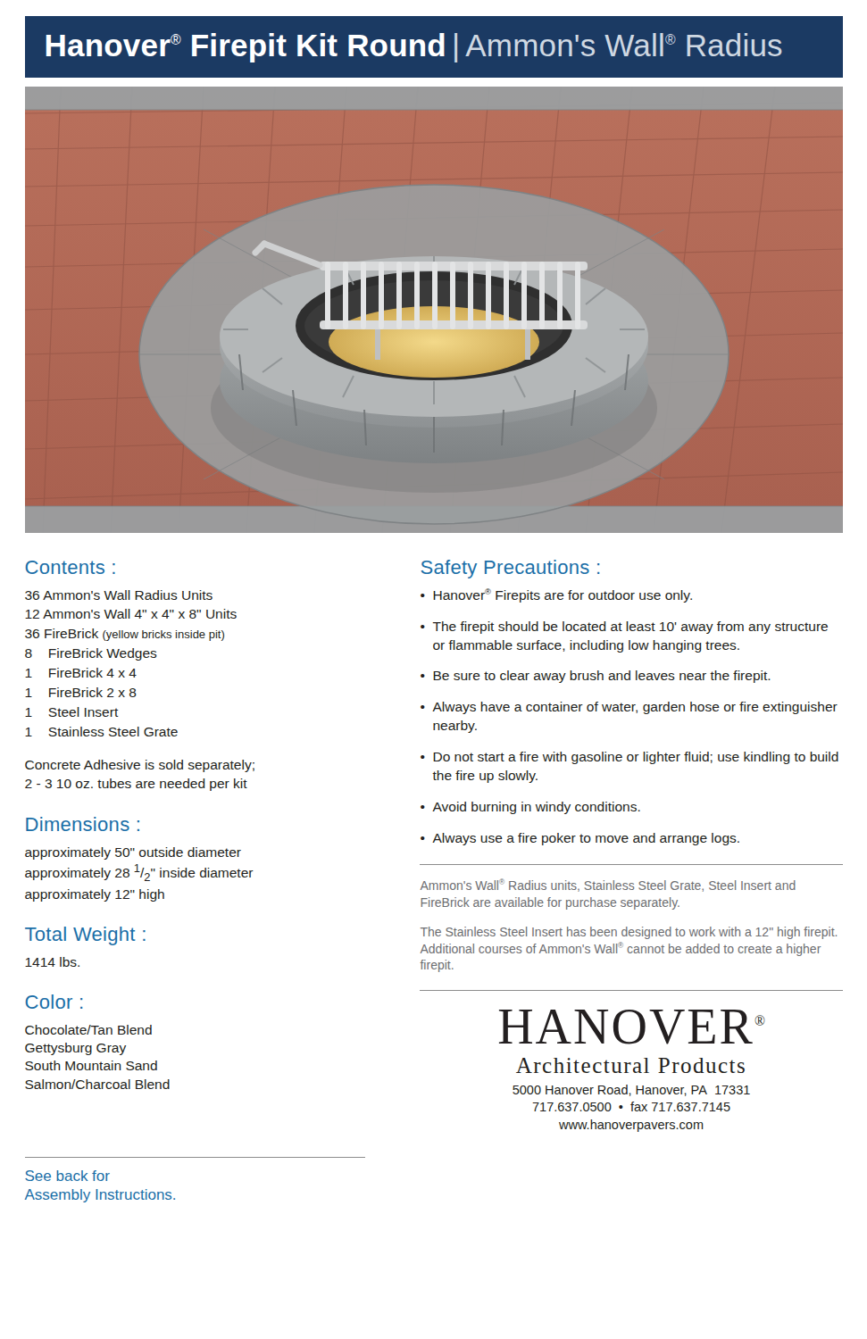Hanover® Firepit Kit Round|Ammon's Wall® Radius
Contents :
36 Ammon's Wall Radius Units
12 Ammon's Wall 4" x 4" x 8" Units
36 FireBrick (yellow bricks inside pit)
8 FireBrick Wedges
1 FireBrick 4 x 4
1 FireBrick 2 x 8
1 Steel Insert
1 Stainless Steel Grate
Concrete Adhesive is sold separately;
2 - 3 10 oz. tubes are needed per kit
Dimensions :
approximately 50" outside diameter
approximately 28 1/2" inside diameter
approximately 12" high
Total Weight :
1414 lbs.
Color :
Chocolate/Tan Blend
Gettysburg Gray
South Mountain Sand
Salmon/Charcoal Blend
Safety Precautions :
Hanover® Firepits are for outdoor use only.
The firepit should be located at least 10' away from any structure or flammable surface, including low hanging trees.
Be sure to clear away brush and leaves near the firepit.
Always have a container of water, garden hose or fire extinguisher nearby.
Do not start a fire with gasoline or lighter fluid; use kindling to build the fire up slowly.
Avoid burning in windy conditions.
Always use a fire poker to move and arrange logs.
Ammon's Wall® Radius units, Stainless Steel Grate, Steel Insert and FireBrick are available for purchase separately.
The Stainless Steel Insert has been designed to work with a 12" high firepit. Additional courses of Ammon's Wall® cannot be added to create a higher firepit.
HANOVER®
Architectural Products
5000 Hanover Road, Hanover, PA 17331
717.637.0500 • fax 717.637.7145
www.hanoverpavers.com
See back for
Assembly Instructions.